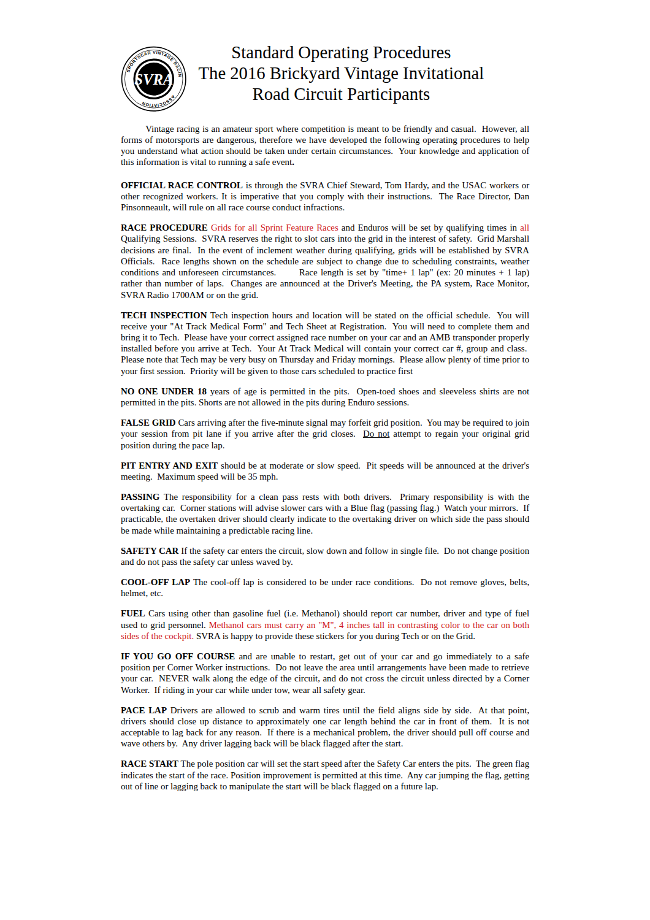SVRA SPORTSCAR VINTAGE RACING ASSOCIATION
Standard Operating Procedures
The 2016 Brickyard Vintage Invitational
Road Circuit Participants
Vintage racing is an amateur sport where competition is meant to be friendly and casual. However, all forms of motorsports are dangerous, therefore we have developed the following operating procedures to help you understand what action should be taken under certain circumstances. Your knowledge and application of this information is vital to running a safe event.
OFFICIAL RACE CONTROL is through the SVRA Chief Steward, Tom Hardy, and the USAC workers or other recognized workers. It is imperative that you comply with their instructions. The Race Director, Dan Pinsonneault, will rule on all race course conduct infractions.
RACE PROCEDURE Grids for all Sprint Feature Races and Enduros will be set by qualifying times in all Qualifying Sessions. SVRA reserves the right to slot cars into the grid in the interest of safety. Grid Marshall decisions are final. In the event of inclement weather during qualifying, grids will be established by SVRA Officials. Race lengths shown on the schedule are subject to change due to scheduling constraints, weather conditions and unforeseen circumstances. Race length is set by "time+ 1 lap" (ex: 20 minutes + 1 lap) rather than number of laps. Changes are announced at the Driver's Meeting, the PA system, Race Monitor, SVRA Radio 1700AM or on the grid.
TECH INSPECTION Tech inspection hours and location will be stated on the official schedule. You will receive your "At Track Medical Form" and Tech Sheet at Registration. You will need to complete them and bring it to Tech. Please have your correct assigned race number on your car and an AMB transponder properly installed before you arrive at Tech. Your At Track Medical will contain your correct car #, group and class. Please note that Tech may be very busy on Thursday and Friday mornings. Please allow plenty of time prior to your first session. Priority will be given to those cars scheduled to practice first
NO ONE UNDER 18 years of age is permitted in the pits. Open-toed shoes and sleeveless shirts are not permitted in the pits. Shorts are not allowed in the pits during Enduro sessions.
FALSE GRID Cars arriving after the five-minute signal may forfeit grid position. You may be required to join your session from pit lane if you arrive after the grid closes. Do not attempt to regain your original grid position during the pace lap.
PIT ENTRY AND EXIT should be at moderate or slow speed. Pit speeds will be announced at the driver's meeting. Maximum speed will be 35 mph.
PASSING The responsibility for a clean pass rests with both drivers. Primary responsibility is with the overtaking car. Corner stations will advise slower cars with a Blue flag (passing flag.) Watch your mirrors. If practicable, the overtaken driver should clearly indicate to the overtaking driver on which side the pass should be made while maintaining a predictable racing line.
SAFETY CAR If the safety car enters the circuit, slow down and follow in single file. Do not change position and do not pass the safety car unless waved by.
COOL-OFF LAP The cool-off lap is considered to be under race conditions. Do not remove gloves, belts, helmet, etc.
FUEL Cars using other than gasoline fuel (i.e. Methanol) should report car number, driver and type of fuel used to grid personnel. Methanol cars must carry an "M", 4 inches tall in contrasting color to the car on both sides of the cockpit. SVRA is happy to provide these stickers for you during Tech or on the Grid.
IF YOU GO OFF COURSE and are unable to restart, get out of your car and go immediately to a safe position per Corner Worker instructions. Do not leave the area until arrangements have been made to retrieve your car. NEVER walk along the edge of the circuit, and do not cross the circuit unless directed by a Corner Worker. If riding in your car while under tow, wear all safety gear.
PACE LAP Drivers are allowed to scrub and warm tires until the field aligns side by side. At that point, drivers should close up distance to approximately one car length behind the car in front of them. It is not acceptable to lag back for any reason. If there is a mechanical problem, the driver should pull off course and wave others by. Any driver lagging back will be black flagged after the start.
RACE START The pole position car will set the start speed after the Safety Car enters the pits. The green flag indicates the start of the race. Position improvement is permitted at this time. Any car jumping the flag, getting out of line or lagging back to manipulate the start will be black flagged on a future lap.